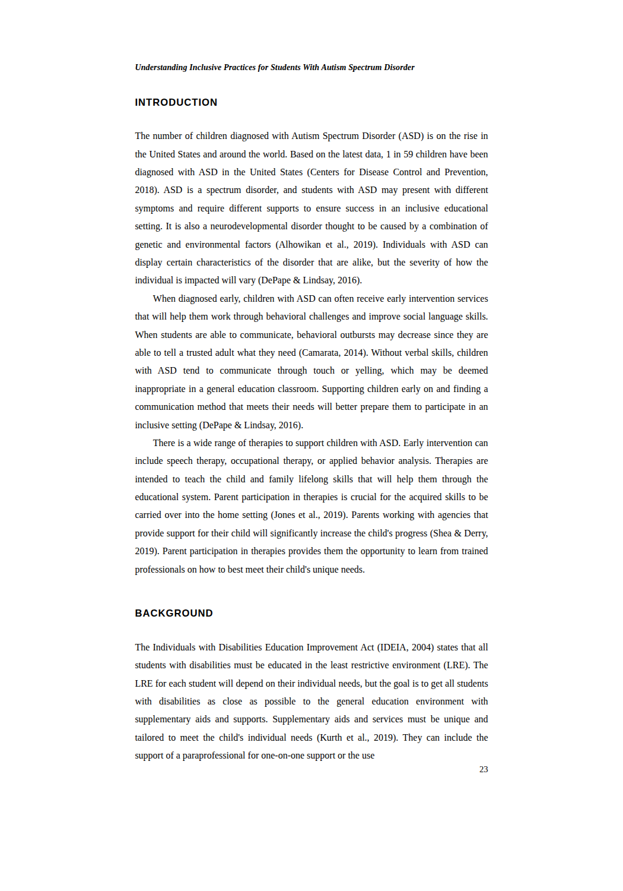Understanding Inclusive Practices for Students With Autism Spectrum Disorder
INTRODUCTION
The number of children diagnosed with Autism Spectrum Disorder (ASD) is on the rise in the United States and around the world. Based on the latest data, 1 in 59 children have been diagnosed with ASD in the United States (Centers for Disease Control and Prevention, 2018). ASD is a spectrum disorder, and students with ASD may present with different symptoms and require different supports to ensure success in an inclusive educational setting. It is also a neurodevelopmental disorder thought to be caused by a combination of genetic and environmental factors (Alhowikan et al., 2019). Individuals with ASD can display certain characteristics of the disorder that are alike, but the severity of how the individual is impacted will vary (DePape & Lindsay, 2016).
When diagnosed early, children with ASD can often receive early intervention services that will help them work through behavioral challenges and improve social language skills. When students are able to communicate, behavioral outbursts may decrease since they are able to tell a trusted adult what they need (Camarata, 2014). Without verbal skills, children with ASD tend to communicate through touch or yelling, which may be deemed inappropriate in a general education classroom. Supporting children early on and finding a communication method that meets their needs will better prepare them to participate in an inclusive setting (DePape & Lindsay, 2016).
There is a wide range of therapies to support children with ASD. Early intervention can include speech therapy, occupational therapy, or applied behavior analysis. Therapies are intended to teach the child and family lifelong skills that will help them through the educational system. Parent participation in therapies is crucial for the acquired skills to be carried over into the home setting (Jones et al., 2019). Parents working with agencies that provide support for their child will significantly increase the child's progress (Shea & Derry, 2019). Parent participation in therapies provides them the opportunity to learn from trained professionals on how to best meet their child's unique needs.
BACKGROUND
The Individuals with Disabilities Education Improvement Act (IDEIA, 2004) states that all students with disabilities must be educated in the least restrictive environment (LRE). The LRE for each student will depend on their individual needs, but the goal is to get all students with disabilities as close as possible to the general education environment with supplementary aids and supports. Supplementary aids and services must be unique and tailored to meet the child's individual needs (Kurth et al., 2019). They can include the support of a paraprofessional for one-on-one support or the use
23